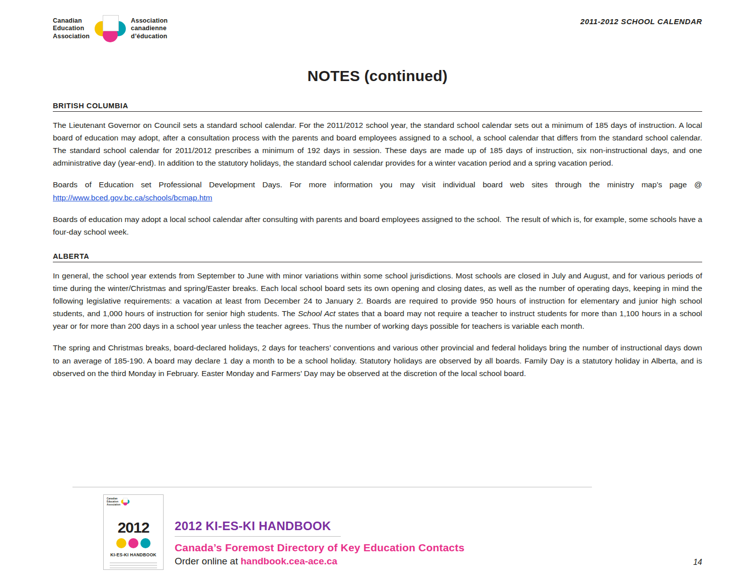Canadian
Education
Association
Association
canadienne
d’éducation
2011-2012 SCHOOL CALENDAR
NOTES (continued)
BRITISH COLUMBIA
The Lieutenant Governor on Council sets a standard school calendar. For the 2011/2012 school year, the standard school calendar sets out a minimum of 185 days of instruction. A local board of education may adopt, after a consultation process with the parents and board employees assigned to a school, a school calendar that differs from the standard school calendar. The standard school calendar for 2011/2012 prescribes a minimum of 192 days in session. These days are made up of 185 days of instruction, six non-instructional days, and one administrative day (year-end). In addition to the statutory holidays, the standard school calendar provides for a winter vacation period and a spring vacation period.
Boards of Education set Professional Development Days. For more information you may visit individual board web sites through the ministry map’s page @ http://www.bced.gov.bc.ca/schools/bcmap.htm
Boards of education may adopt a local school calendar after consulting with parents and board employees assigned to the school. The result of which is, for example, some schools have a four-day school week.
ALBERTA
In general, the school year extends from September to June with minor variations within some school jurisdictions. Most schools are closed in July and August, and for various periods of time during the winter/Christmas and spring/Easter breaks. Each local school board sets its own opening and closing dates, as well as the number of operating days, keeping in mind the following legislative requirements: a vacation at least from December 24 to January 2. Boards are required to provide 950 hours of instruction for elementary and junior high school students, and 1,000 hours of instruction for senior high students. The School Act states that a board may not require a teacher to instruct students for more than 1,100 hours in a school year or for more than 200 days in a school year unless the teacher agrees. Thus the number of working days possible for teachers is variable each month.
The spring and Christmas breaks, board-declared holidays, 2 days for teachers’ conventions and various other provincial and federal holidays bring the number of instructional days down to an average of 185-190. A board may declare 1 day a month to be a school holiday. Statutory holidays are observed by all boards. Family Day is a statutory holiday in Alberta, and is observed on the third Monday in February. Easter Monday and Farmers’ Day may be observed at the discretion of the local school board.
Canadian
Education
Association
2012
KI-ES-KI HANDBOOK
2012 KI-ES-KI HANDBOOK
Canada’s Foremost Directory of Key Education Contacts
Order online at handbook.cea-ace.ca
14